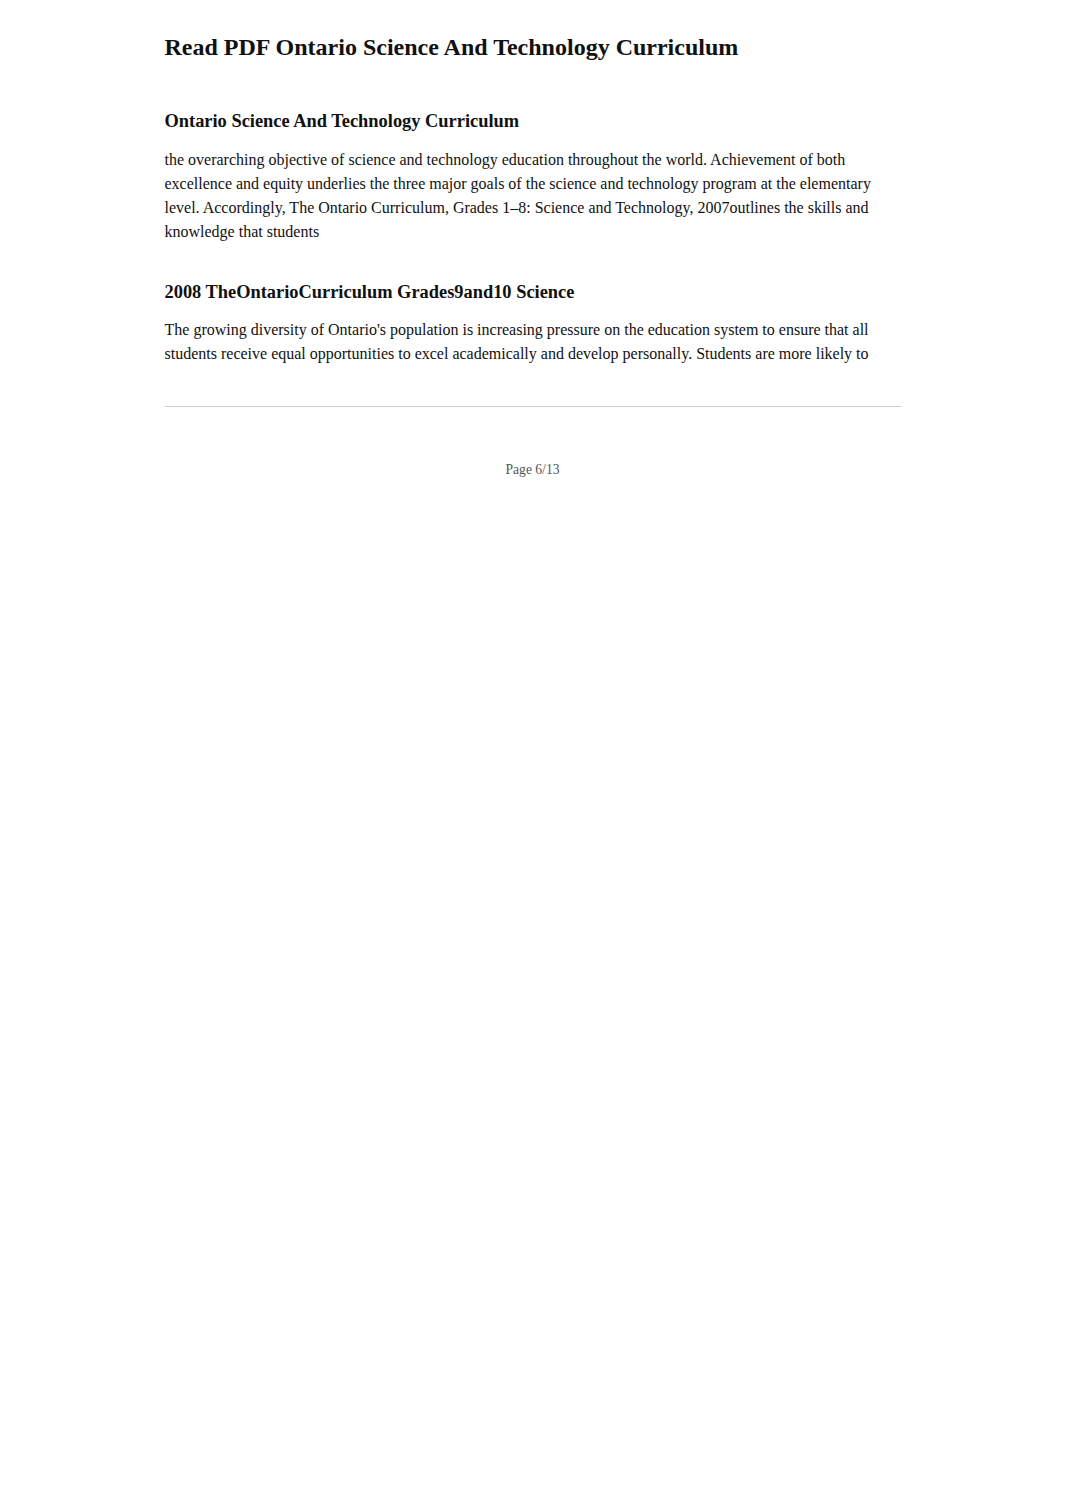Read PDF Ontario Science And Technology Curriculum
Ontario Science And Technology Curriculum
the overarching objective of science and technology education throughout the world. Achievement of both excellence and equity underlies the three major goals of the science and technology program at the elementary level. Accordingly, The Ontario Curriculum, Grades 1–8: Science and Technology, 2007outlines the skills and knowledge that students
2008 TheOntarioCurriculum Grades9and10 Science
The growing diversity of Ontario's population is increasing pressure on the education system to ensure that all students receive equal opportunities to excel academically and develop personally. Students are more likely to
Page 6/13